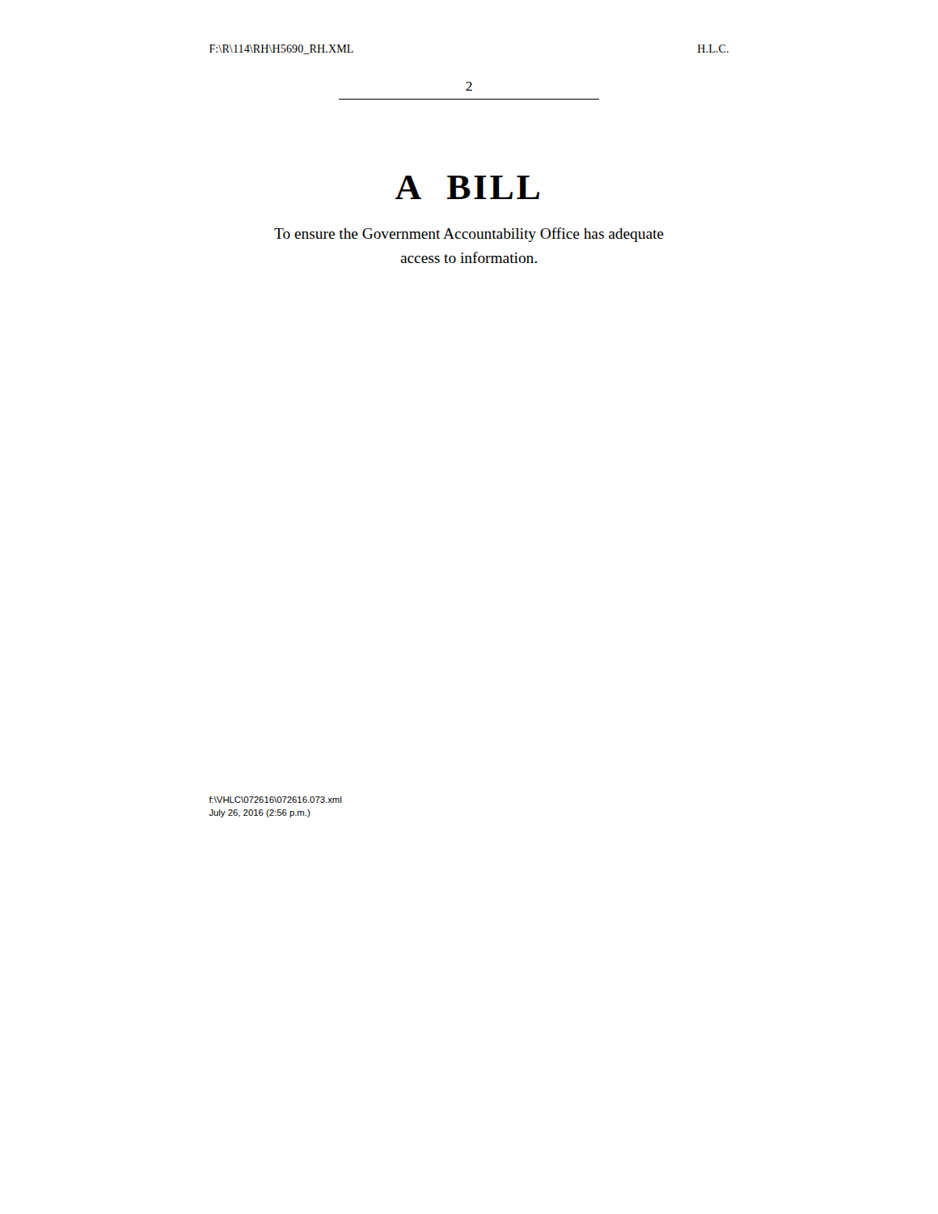F:\R\114\RH\H5690_RH.XML H.L.C.
2
A BILL
To ensure the Government Accountability Office has adequate access to information.
f:\VHLC\072616\072616.073.xml
July 26, 2016 (2:56 p.m.)